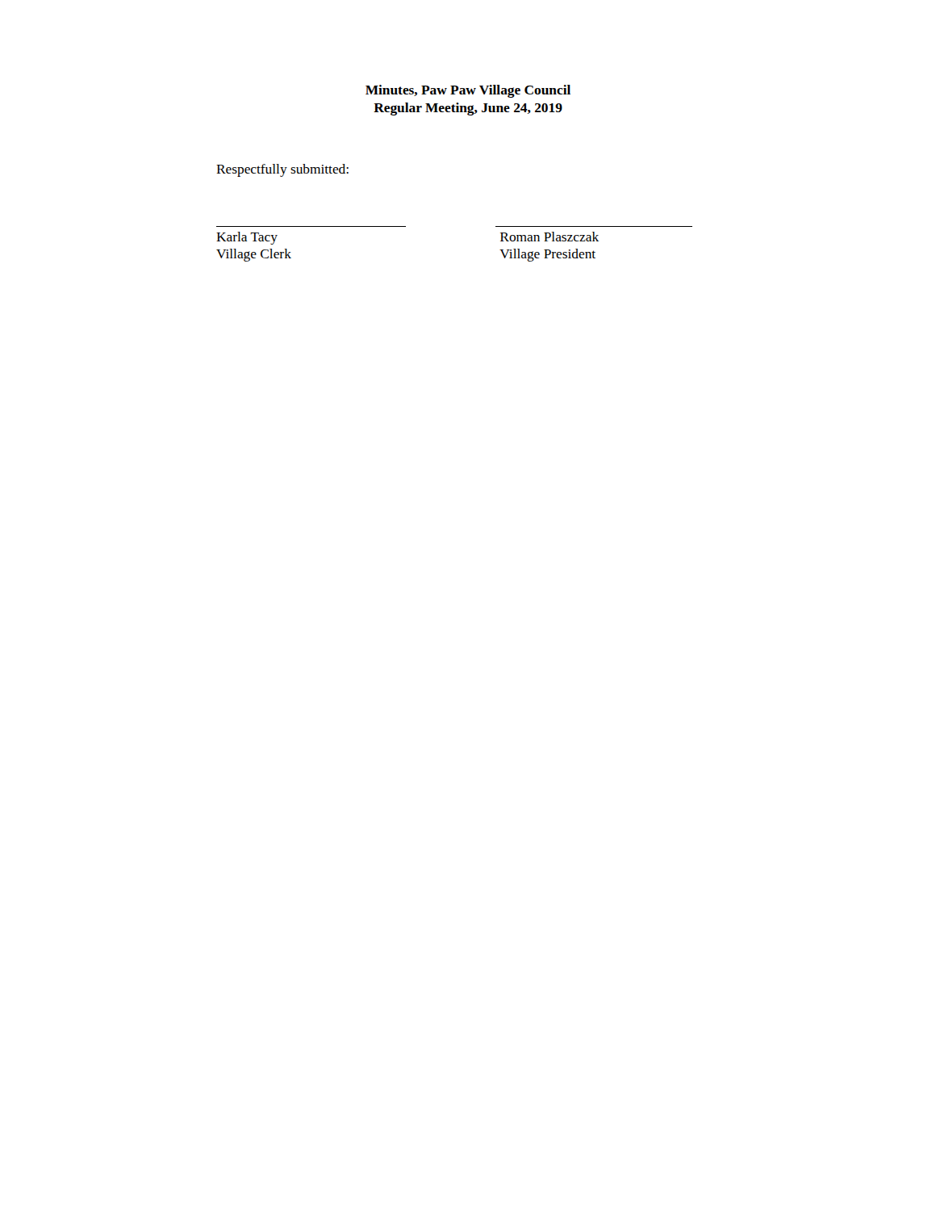Minutes, Paw Paw Village Council Regular Meeting, June 24, 2019
Respectfully submitted:
| Karla Tacy Village Clerk | | Roman Plaszczak Village President |